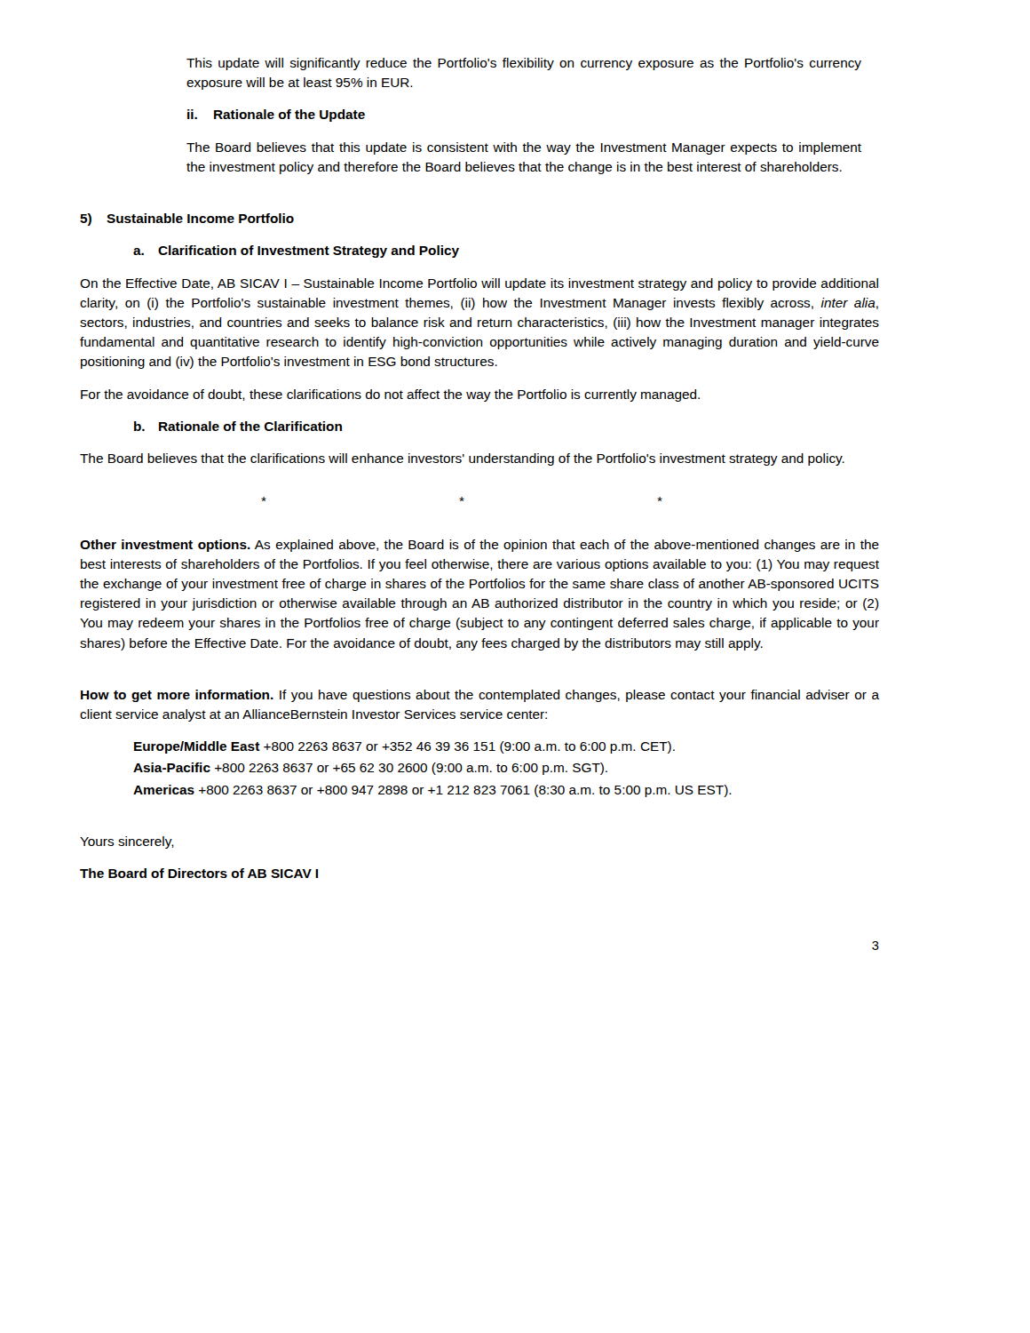This update will significantly reduce the Portfolio's flexibility on currency exposure as the Portfolio's currency exposure will be at least 95% in EUR.
ii. Rationale of the Update
The Board believes that this update is consistent with the way the Investment Manager expects to implement the investment policy and therefore the Board believes that the change is in the best interest of shareholders.
5) Sustainable Income Portfolio
a. Clarification of Investment Strategy and Policy
On the Effective Date, AB SICAV I – Sustainable Income Portfolio will update its investment strategy and policy to provide additional clarity, on (i) the Portfolio's sustainable investment themes, (ii) how the Investment Manager invests flexibly across, inter alia, sectors, industries, and countries and seeks to balance risk and return characteristics, (iii) how the Investment manager integrates fundamental and quantitative research to identify high-conviction opportunities while actively managing duration and yield-curve positioning and (iv) the Portfolio's investment in ESG bond structures.
For the avoidance of doubt, these clarifications do not affect the way the Portfolio is currently managed.
b. Rationale of the Clarification
The Board believes that the clarifications will enhance investors' understanding of the Portfolio's investment strategy and policy.
* * *
Other investment options. As explained above, the Board is of the opinion that each of the above-mentioned changes are in the best interests of shareholders of the Portfolios. If you feel otherwise, there are various options available to you: (1) You may request the exchange of your investment free of charge in shares of the Portfolios for the same share class of another AB-sponsored UCITS registered in your jurisdiction or otherwise available through an AB authorized distributor in the country in which you reside; or (2) You may redeem your shares in the Portfolios free of charge (subject to any contingent deferred sales charge, if applicable to your shares) before the Effective Date. For the avoidance of doubt, any fees charged by the distributors may still apply.
How to get more information. If you have questions about the contemplated changes, please contact your financial adviser or a client service analyst at an AllianceBernstein Investor Services service center:
Europe/Middle East +800 2263 8637 or +352 46 39 36 151 (9:00 a.m. to 6:00 p.m. CET).
Asia-Pacific +800 2263 8637 or +65 62 30 2600 (9:00 a.m. to 6:00 p.m. SGT).
Americas +800 2263 8637 or +800 947 2898 or +1 212 823 7061 (8:30 a.m. to 5:00 p.m. US EST).
Yours sincerely,
The Board of Directors of AB SICAV I
3